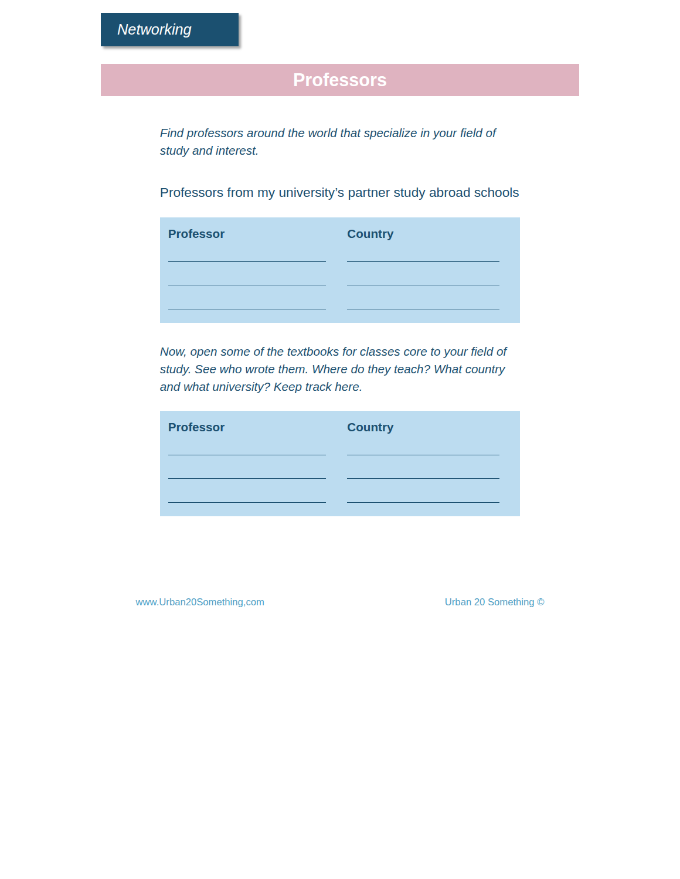Networking
Professors
Find professors around the world that specialize in your field of study and interest.
Professors from my university’s partner study abroad schools
| Professor | Country |
| --- | --- |
Now, open some of the textbooks for classes core to your field of study. See who wrote them. Where do they teach? What country and what university? Keep track here.
| Professor | Country |
| --- | --- |
www.Urban20Something,com Urban 20 Something ©